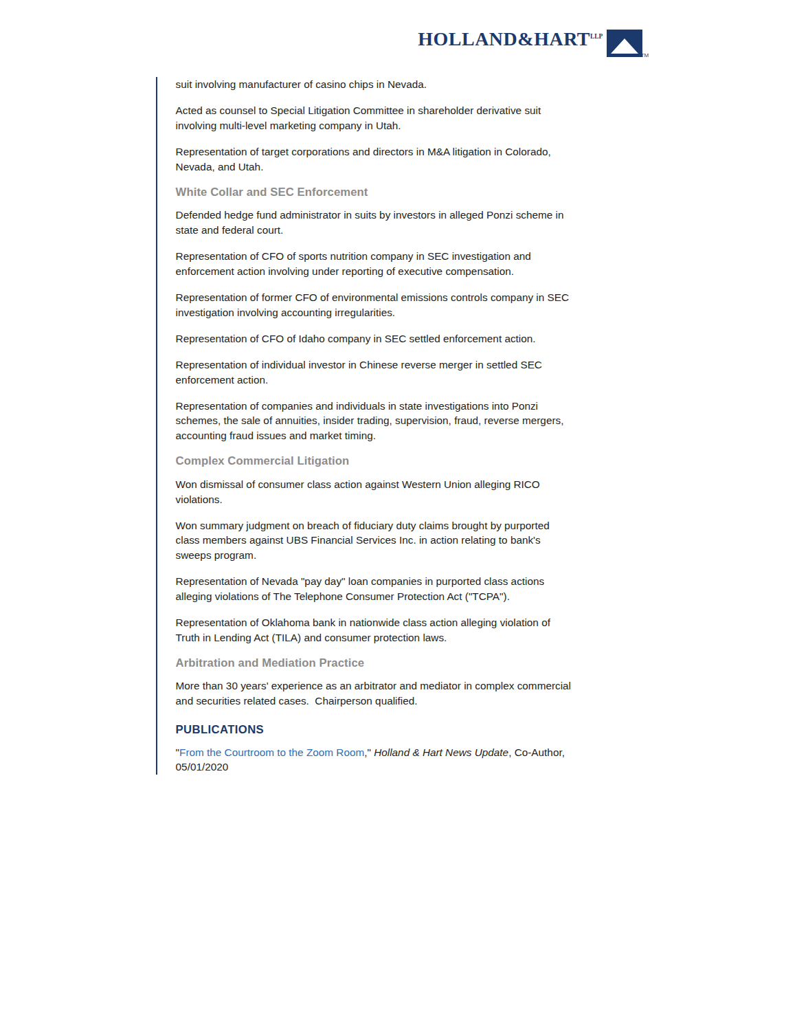HOLLAND&HARTLLP TM
suit involving manufacturer of casino chips in Nevada.
Acted as counsel to Special Litigation Committee in shareholder derivative suit involving multi-level marketing company in Utah.
Representation of target corporations and directors in M&A litigation in Colorado, Nevada, and Utah.
White Collar and SEC Enforcement
Defended hedge fund administrator in suits by investors in alleged Ponzi scheme in state and federal court.
Representation of CFO of sports nutrition company in SEC investigation and enforcement action involving under reporting of executive compensation.
Representation of former CFO of environmental emissions controls company in SEC investigation involving accounting irregularities.
Representation of CFO of Idaho company in SEC settled enforcement action.
Representation of individual investor in Chinese reverse merger in settled SEC enforcement action.
Representation of companies and individuals in state investigations into Ponzi schemes, the sale of annuities, insider trading, supervision, fraud, reverse mergers, accounting fraud issues and market timing.
Complex Commercial Litigation
Won dismissal of consumer class action against Western Union alleging RICO violations.
Won summary judgment on breach of fiduciary duty claims brought by purported class members against UBS Financial Services Inc. in action relating to bank's sweeps program.
Representation of Nevada "pay day" loan companies in purported class actions alleging violations of The Telephone Consumer Protection Act ("TCPA").
Representation of Oklahoma bank in nationwide class action alleging violation of Truth in Lending Act (TILA) and consumer protection laws.
Arbitration and Mediation Practice
More than 30 years' experience as an arbitrator and mediator in complex commercial and securities related cases. Chairperson qualified.
PUBLICATIONS
"From the Courtroom to the Zoom Room," Holland & Hart News Update, Co-Author, 05/01/2020